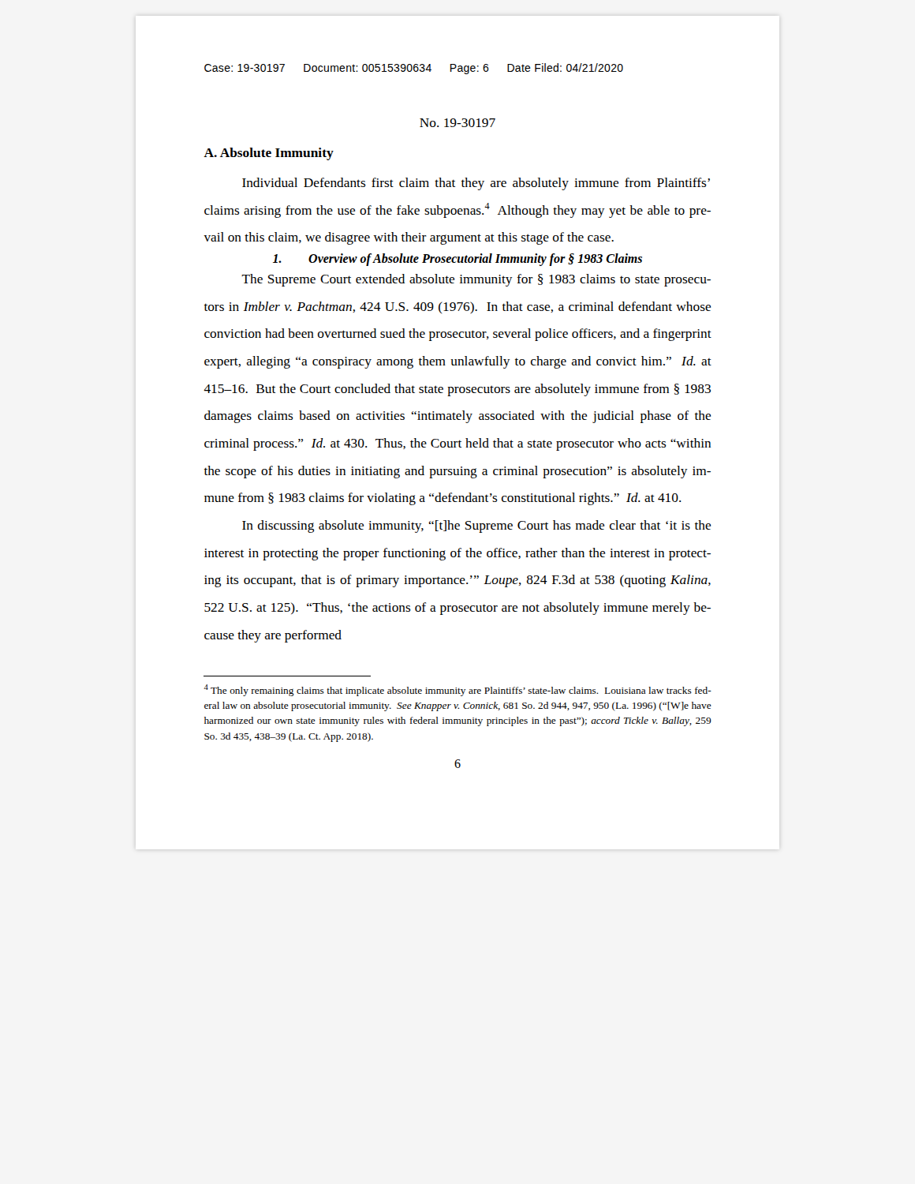Case: 19-30197 Document: 00515390634 Page: 6 Date Filed: 04/21/2020
No. 19-30197
A. Absolute Immunity
Individual Defendants first claim that they are absolutely immune from Plaintiffs’ claims arising from the use of the fake subpoenas.4 Although they may yet be able to prevail on this claim, we disagree with their argument at this stage of the case.
1.
Overview of Absolute Prosecutorial Immunity for § 1983 Claims
The Supreme Court extended absolute immunity for § 1983 claims to state prosecutors in Imbler v. Pachtman, 424 U.S. 409 (1976). In that case, a criminal defendant whose conviction had been overturned sued the prosecutor, several police officers, and a fingerprint expert, alleging “a conspiracy among them unlawfully to charge and convict him.” Id. at 415–16. But the Court concluded that state prosecutors are absolutely immune from § 1983 damages claims based on activities “intimately associated with the judicial phase of the criminal process.” Id. at 430. Thus, the Court held that a state prosecutor who acts “within the scope of his duties in initiating and pursuing a criminal prosecution” is absolutely immune from § 1983 claims for violating a “defendant’s constitutional rights.” Id. at 410.
In discussing absolute immunity, “[t]he Supreme Court has made clear that ‘it is the interest in protecting the proper functioning of the office, rather than the interest in protecting its occupant, that is of primary importance.’” Loupe, 824 F.3d at 538 (quoting Kalina, 522 U.S. at 125). “Thus, ‘the actions of a prosecutor are not absolutely immune merely because they are performed
4 The only remaining claims that implicate absolute immunity are Plaintiffs’ state-law claims. Louisiana law tracks federal law on absolute prosecutorial immunity. See Knapper v. Connick, 681 So. 2d 944, 947, 950 (La. 1996) (“[W]e have harmonized our own state immunity rules with federal immunity principles in the past”); accord Tickle v. Ballay, 259 So. 3d 435, 438–39 (La. Ct. App. 2018).
6